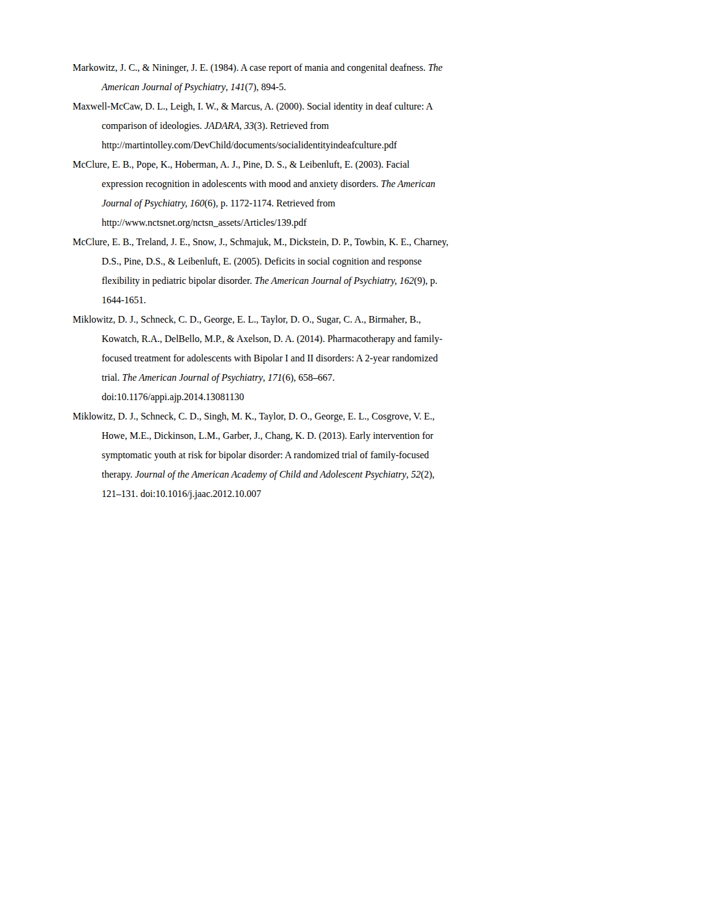Markowitz, J. C., & Nininger, J. E. (1984). A case report of mania and congenital deafness. The American Journal of Psychiatry, 141(7), 894-5.
Maxwell-McCaw, D. L., Leigh, I. W., & Marcus, A. (2000). Social identity in deaf culture: A comparison of ideologies. JADARA, 33(3). Retrieved from http://martintolley.com/DevChild/documents/socialidentityindeafculture.pdf
McClure, E. B., Pope, K., Hoberman, A. J., Pine, D. S., & Leibenluft, E. (2003). Facial expression recognition in adolescents with mood and anxiety disorders. The American Journal of Psychiatry, 160(6), p. 1172-1174. Retrieved from http://www.nctsnet.org/nctsn_assets/Articles/139.pdf
McClure, E. B., Treland, J. E., Snow, J., Schmajuk, M., Dickstein, D. P., Towbin, K. E., Charney, D.S., Pine, D.S., & Leibenluft, E. (2005). Deficits in social cognition and response flexibility in pediatric bipolar disorder. The American Journal of Psychiatry, 162(9), p. 1644-1651.
Miklowitz, D. J., Schneck, C. D., George, E. L., Taylor, D. O., Sugar, C. A., Birmaher, B., Kowatch, R.A., DelBello, M.P., & Axelson, D. A. (2014). Pharmacotherapy and family-focused treatment for adolescents with Bipolar I and II disorders: A 2-year randomized trial. The American Journal of Psychiatry, 171(6), 658–667. doi:10.1176/appi.ajp.2014.13081130
Miklowitz, D. J., Schneck, C. D., Singh, M. K., Taylor, D. O., George, E. L., Cosgrove, V. E., Howe, M.E., Dickinson, L.M., Garber, J., Chang, K. D. (2013). Early intervention for symptomatic youth at risk for bipolar disorder: A randomized trial of family-focused therapy. Journal of the American Academy of Child and Adolescent Psychiatry, 52(2), 121–131. doi:10.1016/j.jaac.2012.10.007